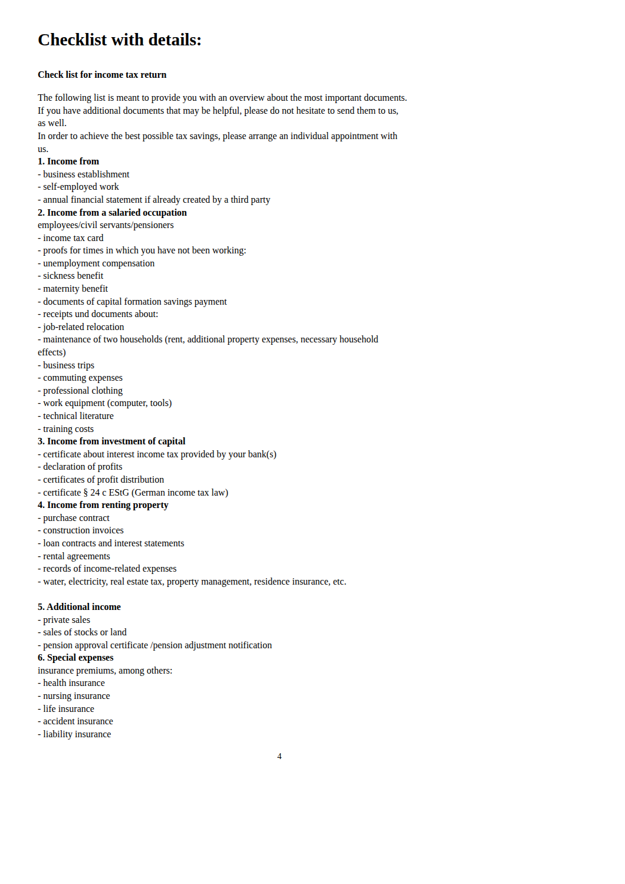Checklist with details:
Check list for income tax return
The following list is meant to provide you with an overview about the most important documents.
If you have additional documents that may be helpful, please do not hesitate to send them to us,
as well.
In order to achieve the best possible tax savings, please arrange an individual appointment with
us.
1. Income from
- business establishment
- self-employed work
- annual financial statement if already created by a third party
2. Income from a salaried occupation
employees/civil servants/pensioners
- income tax card
- proofs for times in which you have not been working:
- unemployment compensation
- sickness benefit
- maternity benefit
- documents of capital formation savings payment
- receipts und documents about:
- job-related relocation
- maintenance of two households (rent, additional property expenses, necessary household
effects)
- business trips
- commuting expenses
- professional clothing
- work equipment (computer, tools)
- technical literature
- training costs
3. Income from investment of capital
- certificate about interest income tax provided by your bank(s)
- declaration of profits
- certificates of profit distribution
- certificate § 24 c EStG (German income tax law)
4. Income from renting property
- purchase contract
- construction invoices
- loan contracts and interest statements
- rental agreements
- records of income-related expenses
- water, electricity, real estate tax, property management, residence insurance, etc.
5. Additional income
- private sales
- sales of stocks or land
- pension approval certificate /pension adjustment notification
6. Special expenses
insurance premiums, among others:
- health insurance
- nursing insurance
- life insurance
- accident insurance
- liability insurance
4